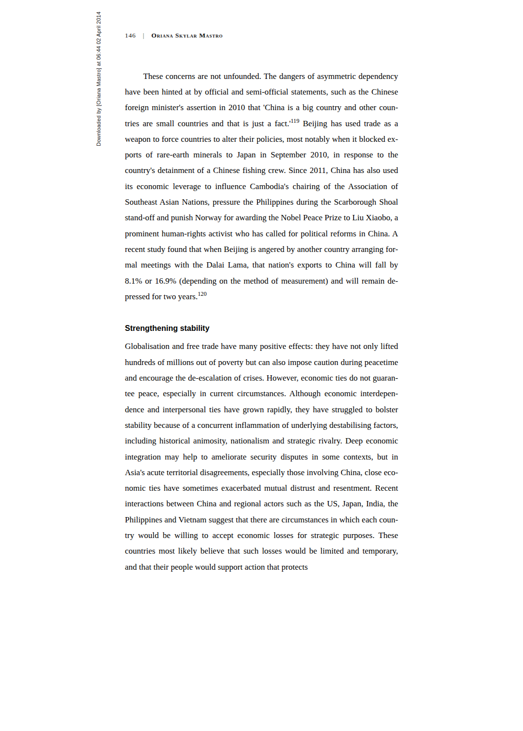Downloaded by [Oriana Mastro] at 06:44 02 April 2014
146|Oriana Skylar Mastro
These concerns are not unfounded. The dangers of asymmetric dependency have been hinted at by official and semi-official statements, such as the Chinese foreign minister's assertion in 2010 that 'China is a big country and other countries are small countries and that is just a fact.'119 Beijing has used trade as a weapon to force countries to alter their policies, most notably when it blocked exports of rare-earth minerals to Japan in September 2010, in response to the country's detainment of a Chinese fishing crew. Since 2011, China has also used its economic leverage to influence Cambodia's chairing of the Association of Southeast Asian Nations, pressure the Philippines during the Scarborough Shoal stand-off and punish Norway for awarding the Nobel Peace Prize to Liu Xiaobo, a prominent human-rights activist who has called for political reforms in China. A recent study found that when Beijing is angered by another country arranging formal meetings with the Dalai Lama, that nation's exports to China will fall by 8.1% or 16.9% (depending on the method of measurement) and will remain depressed for two years.120
Strengthening stability
Globalisation and free trade have many positive effects: they have not only lifted hundreds of millions out of poverty but can also impose caution during peacetime and encourage the de-escalation of crises. However, economic ties do not guarantee peace, especially in current circumstances. Although economic interdependence and interpersonal ties have grown rapidly, they have struggled to bolster stability because of a concurrent inflammation of underlying destabilising factors, including historical animosity, nationalism and strategic rivalry. Deep economic integration may help to ameliorate security disputes in some contexts, but in Asia's acute territorial disagreements, especially those involving China, close economic ties have sometimes exacerbated mutual distrust and resentment. Recent interactions between China and regional actors such as the US, Japan, India, the Philippines and Vietnam suggest that there are circumstances in which each country would be willing to accept economic losses for strategic purposes. These countries most likely believe that such losses would be limited and temporary, and that their people would support action that protects